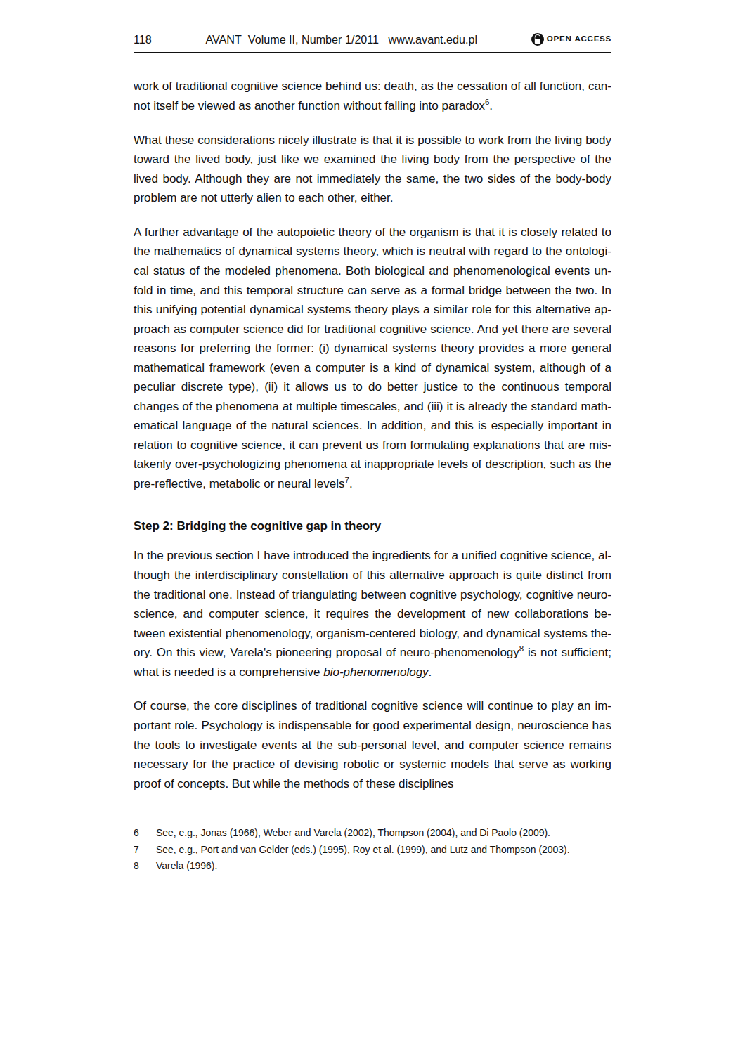118 AVANT Volume II, Number 1/2011 www.avant.edu.pl Open Access
work of traditional cognitive science behind us: death, as the cessation of all function, cannot itself be viewed as another function without falling into paradox6.
What these considerations nicely illustrate is that it is possible to work from the living body toward the lived body, just like we examined the living body from the perspective of the lived body. Although they are not immediately the same, the two sides of the body-body problem are not utterly alien to each other, either.
A further advantage of the autopoietic theory of the organism is that it is closely related to the mathematics of dynamical systems theory, which is neutral with regard to the ontological status of the modeled phenomena. Both biological and phenomenological events unfold in time, and this temporal structure can serve as a formal bridge between the two. In this unifying potential dynamical systems theory plays a similar role for this alternative approach as computer science did for traditional cognitive science. And yet there are several reasons for preferring the former: (i) dynamical systems theory provides a more general mathematical framework (even a computer is a kind of dynamical system, although of a peculiar discrete type), (ii) it allows us to do better justice to the continuous temporal changes of the phenomena at multiple timescales, and (iii) it is already the standard mathematical language of the natural sciences. In addition, and this is especially important in relation to cognitive science, it can prevent us from formulating explanations that are mistakenly over-psychologizing phenomena at inappropriate levels of description, such as the pre-reflective, metabolic or neural levels7.
Step 2: Bridging the cognitive gap in theory
In the previous section I have introduced the ingredients for a unified cognitive science, although the interdisciplinary constellation of this alternative approach is quite distinct from the traditional one. Instead of triangulating between cognitive psychology, cognitive neuroscience, and computer science, it requires the development of new collaborations between existential phenomenology, organism-centered biology, and dynamical systems theory. On this view, Varela's pioneering proposal of neuro-phenomenology8 is not sufficient; what is needed is a comprehensive bio-phenomenology.
Of course, the core disciplines of traditional cognitive science will continue to play an important role. Psychology is indispensable for good experimental design, neuroscience has the tools to investigate events at the sub-personal level, and computer science remains necessary for the practice of devising robotic or systemic models that serve as working proof of concepts. But while the methods of these disciplines
6 See, e.g., Jonas (1966), Weber and Varela (2002), Thompson (2004), and Di Paolo (2009).
7 See, e.g., Port and van Gelder (eds.) (1995), Roy et al. (1999), and Lutz and Thompson (2003).
8 Varela (1996).